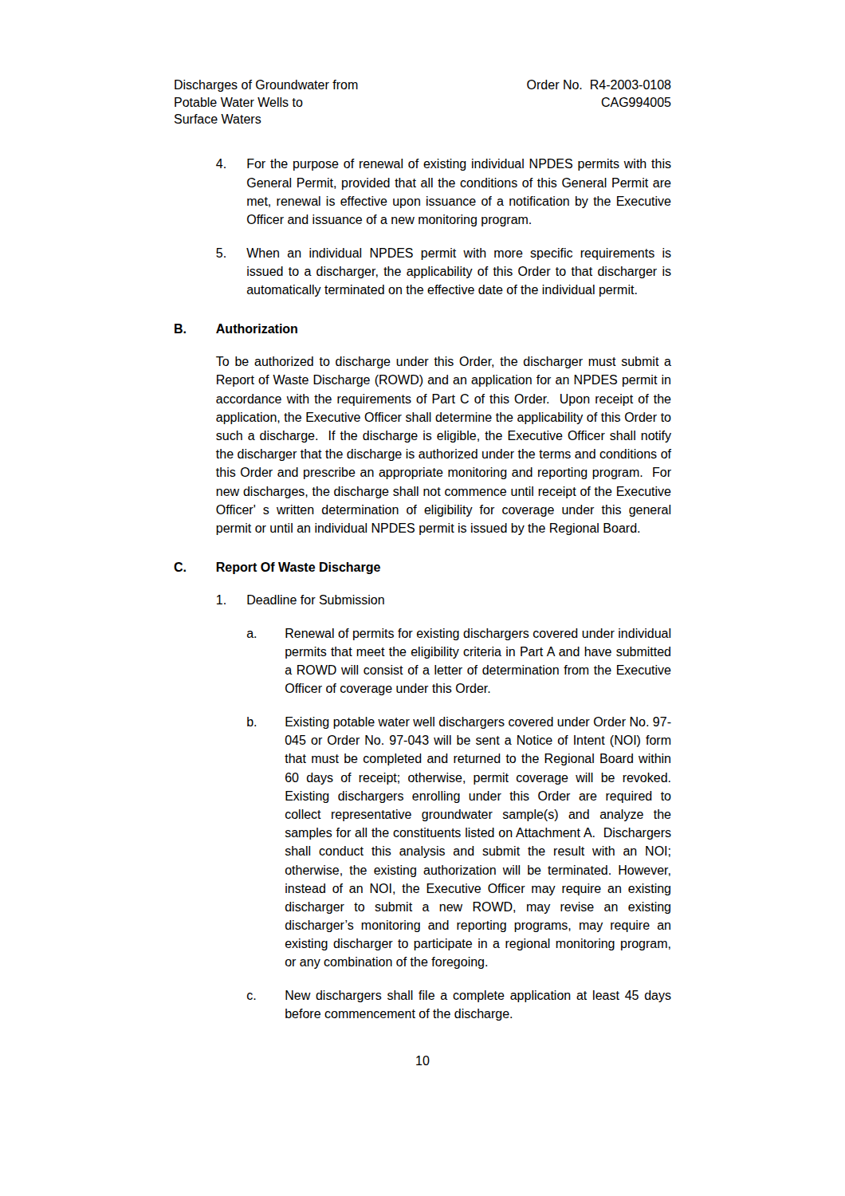| Discharges of Groundwater from | Order No. R4-2003-0108 |
| Potable Water Wells to | CAG994005 |
| Surface Waters | |
| 4. | For the purpose of renewal of existing individual NPDES permits with this General Permit, provided that all the conditions of this General Permit are met, renewal is effective upon issuance of a notification by the Executive Officer and issuance of a new monitoring program. |
| 5. | When an individual NPDES permit with more specific requirements is issued to a discharger, the applicability of this Order to that discharger is automatically terminated on the effective date of the individual permit. |
| B. | Authorization |
To be authorized to discharge under this Order, the discharger must submit a Report of Waste Discharge (ROWD) and an application for an NPDES permit in accordance with the requirements of Part C of this Order. Upon receipt of the application, the Executive Officer shall determine the applicability of this Order to such a discharge. If the discharge is eligible, the Executive Officer shall notify the discharger that the discharge is authorized under the terms and conditions of this Order and prescribe an appropriate monitoring and reporting program. For new discharges, the discharge shall not commence until receipt of the Executive Officer' s written determination of eligibility for coverage under this general permit or until an individual NPDES permit is issued by the Regional Board.
| C. | Report Of Waste Discharge |
| 1. | Deadline for Submission |
| a. | Renewal of permits for existing dischargers covered under individual permits that meet the eligibility criteria in Part A and have submitted a ROWD will consist of a letter of determination from the Executive Officer of coverage under this Order. |
| b. | Existing potable water well dischargers covered under Order No. 97-045 or Order No. 97-043 will be sent a Notice of Intent (NOI) form that must be completed and returned to the Regional Board within 60 days of receipt; otherwise, permit coverage will be revoked. Existing dischargers enrolling under this Order are required to collect representative groundwater sample(s) and analyze the samples for all the constituents listed on Attachment A. Dischargers shall conduct this analysis and submit the result with an NOI; otherwise, the existing authorization will be terminated. However, instead of an NOI, the Executive Officer may require an existing discharger to submit a new ROWD, may revise an existing discharger’s monitoring and reporting programs, may require an existing discharger to participate in a regional monitoring program, or any combination of the foregoing. |
| c. | New dischargers shall file a complete application at least 45 days before commencement of the discharge. |
10